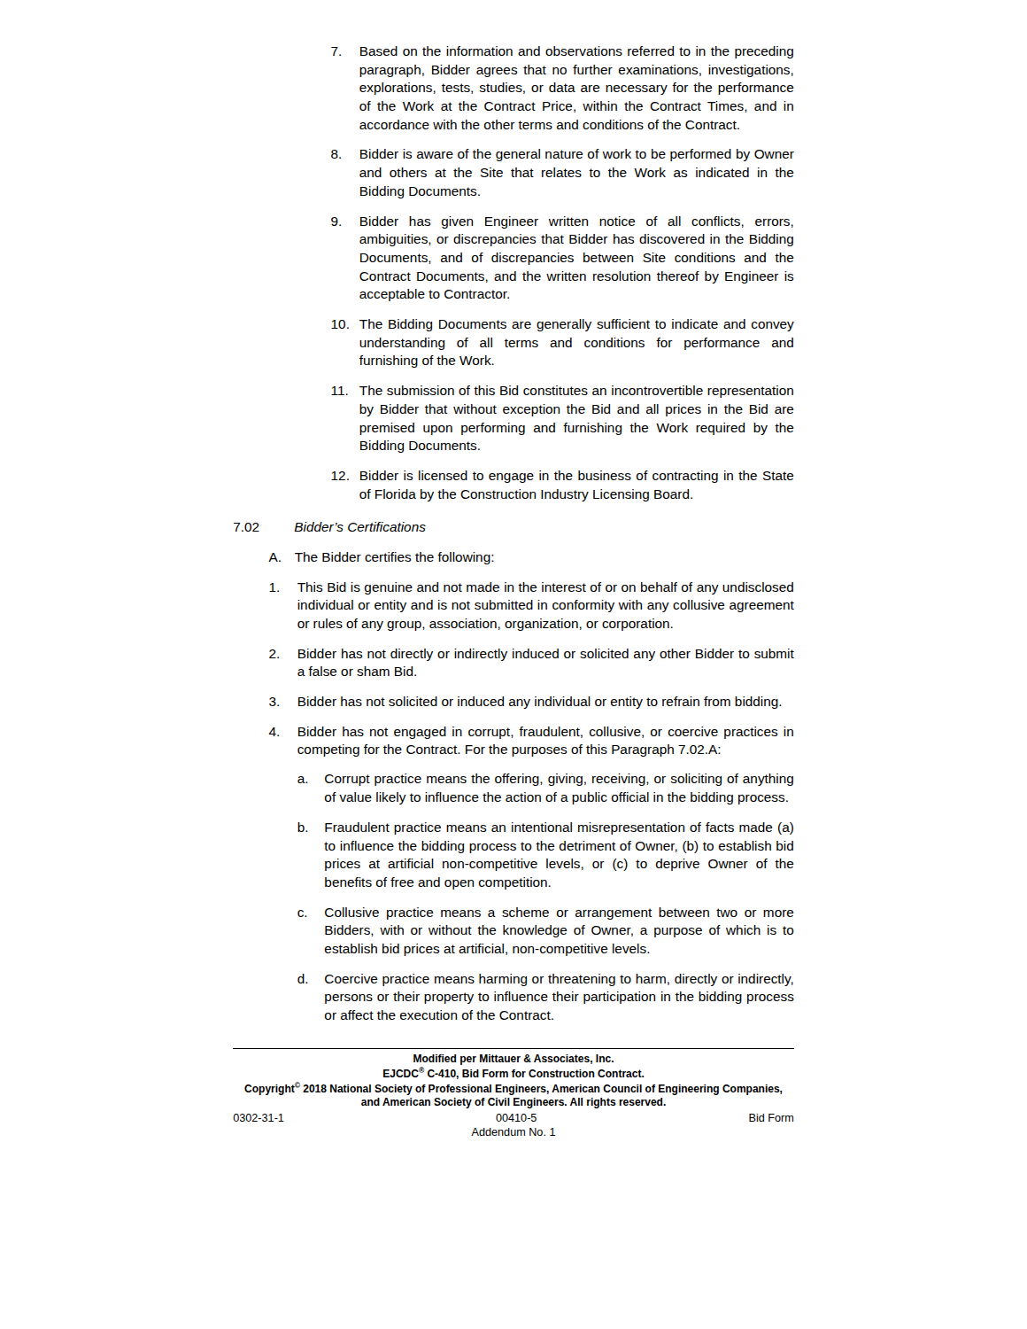7. Based on the information and observations referred to in the preceding paragraph, Bidder agrees that no further examinations, investigations, explorations, tests, studies, or data are necessary for the performance of the Work at the Contract Price, within the Contract Times, and in accordance with the other terms and conditions of the Contract.
8. Bidder is aware of the general nature of work to be performed by Owner and others at the Site that relates to the Work as indicated in the Bidding Documents.
9. Bidder has given Engineer written notice of all conflicts, errors, ambiguities, or discrepancies that Bidder has discovered in the Bidding Documents, and of discrepancies between Site conditions and the Contract Documents, and the written resolution thereof by Engineer is acceptable to Contractor.
10. The Bidding Documents are generally sufficient to indicate and convey understanding of all terms and conditions for performance and furnishing of the Work.
11. The submission of this Bid constitutes an incontrovertible representation by Bidder that without exception the Bid and all prices in the Bid are premised upon performing and furnishing the Work required by the Bidding Documents.
12. Bidder is licensed to engage in the business of contracting in the State of Florida by the Construction Industry Licensing Board.
7.02 Bidder’s Certifications
A. The Bidder certifies the following:
1. This Bid is genuine and not made in the interest of or on behalf of any undisclosed individual or entity and is not submitted in conformity with any collusive agreement or rules of any group, association, organization, or corporation.
2. Bidder has not directly or indirectly induced or solicited any other Bidder to submit a false or sham Bid.
3. Bidder has not solicited or induced any individual or entity to refrain from bidding.
4. Bidder has not engaged in corrupt, fraudulent, collusive, or coercive practices in competing for the Contract. For the purposes of this Paragraph 7.02.A:
a. Corrupt practice means the offering, giving, receiving, or soliciting of anything of value likely to influence the action of a public official in the bidding process.
b. Fraudulent practice means an intentional misrepresentation of facts made (a) to influence the bidding process to the detriment of Owner, (b) to establish bid prices at artificial non-competitive levels, or (c) to deprive Owner of the benefits of free and open competition.
c. Collusive practice means a scheme or arrangement between two or more Bidders, with or without the knowledge of Owner, a purpose of which is to establish bid prices at artificial, non-competitive levels.
d. Coercive practice means harming or threatening to harm, directly or indirectly, persons or their property to influence their participation in the bidding process or affect the execution of the Contract.
Modified per Mittauer & Associates, Inc.
EJCDC® C-410, Bid Form for Construction Contract.
Copyright© 2018 National Society of Professional Engineers, American Council of Engineering Companies,
and American Society of Civil Engineers. All rights reserved.
0302-31-1 00410-5 Bid Form
Addendum No. 1